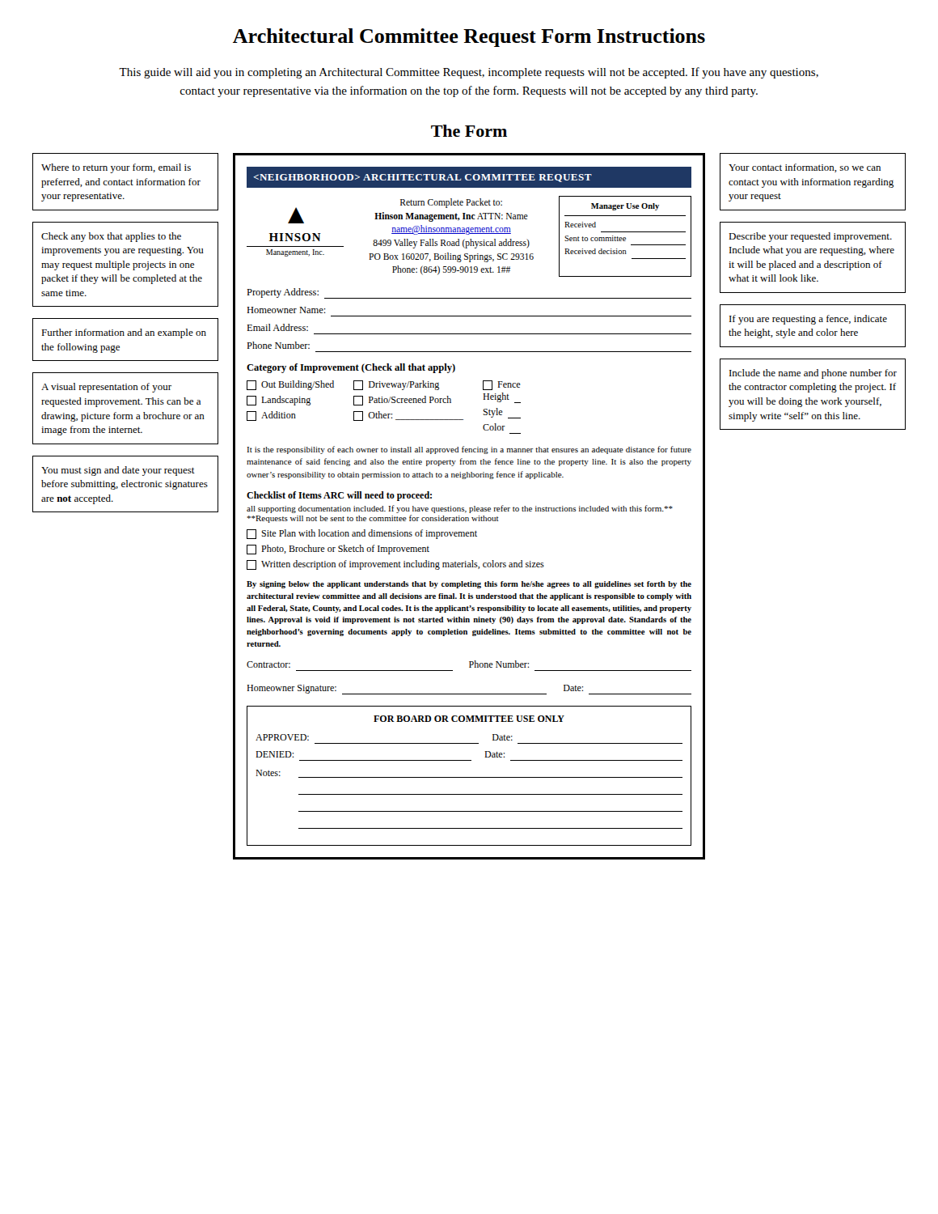Architectural Committee Request Form Instructions
This guide will aid you in completing an Architectural Committee Request, incomplete requests will not be accepted. If you have any questions, contact your representative via the information on the top of the form. Requests will not be accepted by any third party.
The Form
Where to return your form, email is preferred, and contact information for your representative.
Check any box that applies to the improvements you are requesting. You may request multiple projects in one packet if they will be completed at the same time.
Further information and an example on the following page
A visual representation of your requested improvement. This can be a drawing, picture form a brochure or an image from the internet.
You must sign and date your request before submitting, electronic signatures are not accepted.
<NEIGHBORHOOD> ARCHITECTURAL COMMITTEE REQUEST
▲
HINSON
Management, Inc.
Return Complete Packet to:
Hinson Management, Inc ATTN: Name
name@hinsonmanagement.com
8499 Valley Falls Road (physical address)
PO Box 160207, Boiling Springs, SC 29316
Phone: (864) 599-9019 ext. 1##
Manager Use Only
Received
Sent to committee
Received decision
Property Address:
Homeowner Name:
Email Address:
Phone Number:
Category of Improvement (Check all that apply)
Out Building/Shed
Landscaping
Addition
Driveway/Parking
Patio/Screened Porch
Other: ______________
Fence
Height
Style
Color
It is the responsibility of each owner to install all approved fencing in a manner that ensures an adequate distance for future maintenance of said fencing and also the entire property from the fence line to the property line. It is also the property owner’s responsibility to obtain permission to attach to a neighboring fence if applicable.
Checklist of Items ARC will need to proceed:
all supporting documentation included. If you have questions, please refer to the instructions included with this form.** **Requests will not be sent to the committee for consideration without
Site Plan with location and dimensions of improvement
Photo, Brochure or Sketch of Improvement
Written description of improvement including materials, colors and sizes
By signing below the applicant understands that by completing this form he/she agrees to all guidelines set forth by the architectural review committee and all decisions are final. It is understood that the applicant is responsible to comply with all Federal, State, County, and Local codes. It is the applicant’s responsibility to locate all easements, utilities, and property lines. Approval is void if improvement is not started within ninety (90) days from the approval date. Standards of the neighborhood’s governing documents apply to completion guidelines. Items submitted to the committee will not be returned.
Contractor:
Phone Number:
Homeowner Signature:
Date:
FOR BOARD OR COMMITTEE USE ONLY
APPROVED:
Date:
DENIED:
Date:
Notes:
Your contact information, so we can contact you with information regarding your request
Describe your requested improvement. Include what you are requesting, where it will be placed and a description of what it will look like.
If you are requesting a fence, indicate the height, style and color here
Include the name and phone number for the contractor completing the project. If you will be doing the work yourself, simply write “self” on this line.